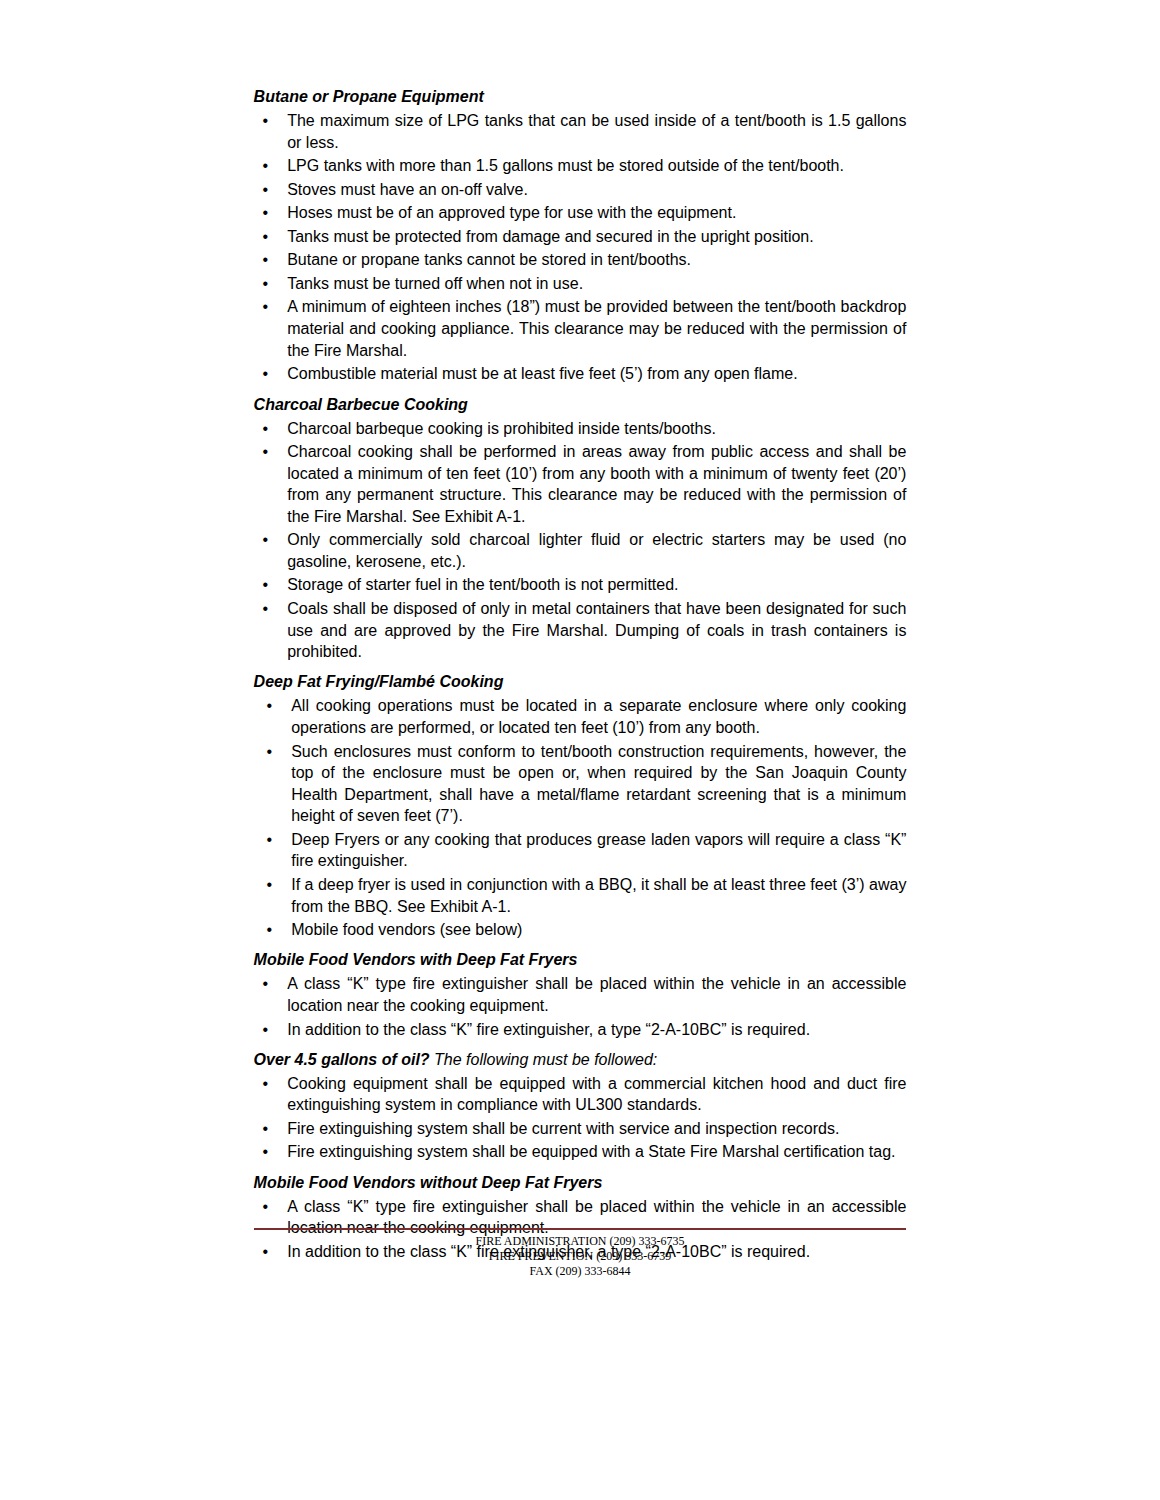Butane or Propane Equipment
The maximum size of LPG tanks that can be used inside of a tent/booth is 1.5 gallons or less.
LPG tanks with more than 1.5 gallons must be stored outside of the tent/booth.
Stoves must have an on-off valve.
Hoses must be of an approved type for use with the equipment.
Tanks must be protected from damage and secured in the upright position.
Butane or propane tanks cannot be stored in tent/booths.
Tanks must be turned off when not in use.
A minimum of eighteen inches (18”) must be provided between the tent/booth backdrop material and cooking appliance. This clearance may be reduced with the permission of the Fire Marshal.
Combustible material must be at least five feet (5’) from any open flame.
Charcoal Barbecue Cooking
Charcoal barbeque cooking is prohibited inside tents/booths.
Charcoal cooking shall be performed in areas away from public access and shall be located a minimum of ten feet (10’) from any booth with a minimum of twenty feet (20’) from any permanent structure. This clearance may be reduced with the permission of the Fire Marshal. See Exhibit A-1.
Only commercially sold charcoal lighter fluid or electric starters may be used (no gasoline, kerosene, etc.).
Storage of starter fuel in the tent/booth is not permitted.
Coals shall be disposed of only in metal containers that have been designated for such use and are approved by the Fire Marshal. Dumping of coals in trash containers is prohibited.
Deep Fat Frying/Flambé Cooking
All cooking operations must be located in a separate enclosure where only cooking operations are performed, or located ten feet (10’) from any booth.
Such enclosures must conform to tent/booth construction requirements, however, the top of the enclosure must be open or, when required by the San Joaquin County Health Department, shall have a metal/flame retardant screening that is a minimum height of seven feet (7’).
Deep Fryers or any cooking that produces grease laden vapors will require a class “K” fire extinguisher.
If a deep fryer is used in conjunction with a BBQ, it shall be at least three feet (3’) away from the BBQ. See Exhibit A-1.
Mobile food vendors (see below)
Mobile Food Vendors with Deep Fat Fryers
A class “K” type fire extinguisher shall be placed within the vehicle in an accessible location near the cooking equipment.
In addition to the class “K” fire extinguisher, a type “2-A-10BC” is required.
Over 4.5 gallons of oil? The following must be followed:
Cooking equipment shall be equipped with a commercial kitchen hood and duct fire extinguishing system in compliance with UL300 standards.
Fire extinguishing system shall be current with service and inspection records.
Fire extinguishing system shall be equipped with a State Fire Marshal certification tag.
Mobile Food Vendors without Deep Fat Fryers
A class “K” type fire extinguisher shall be placed within the vehicle in an accessible location near the cooking equipment.
In addition to the class “K” fire extinguisher, a type “2-A-10BC” is required.
FIRE ADMINISTRATION (209) 333-6735
FIRE PREVENTION (209) 333-6739
FAX (209) 333-6844